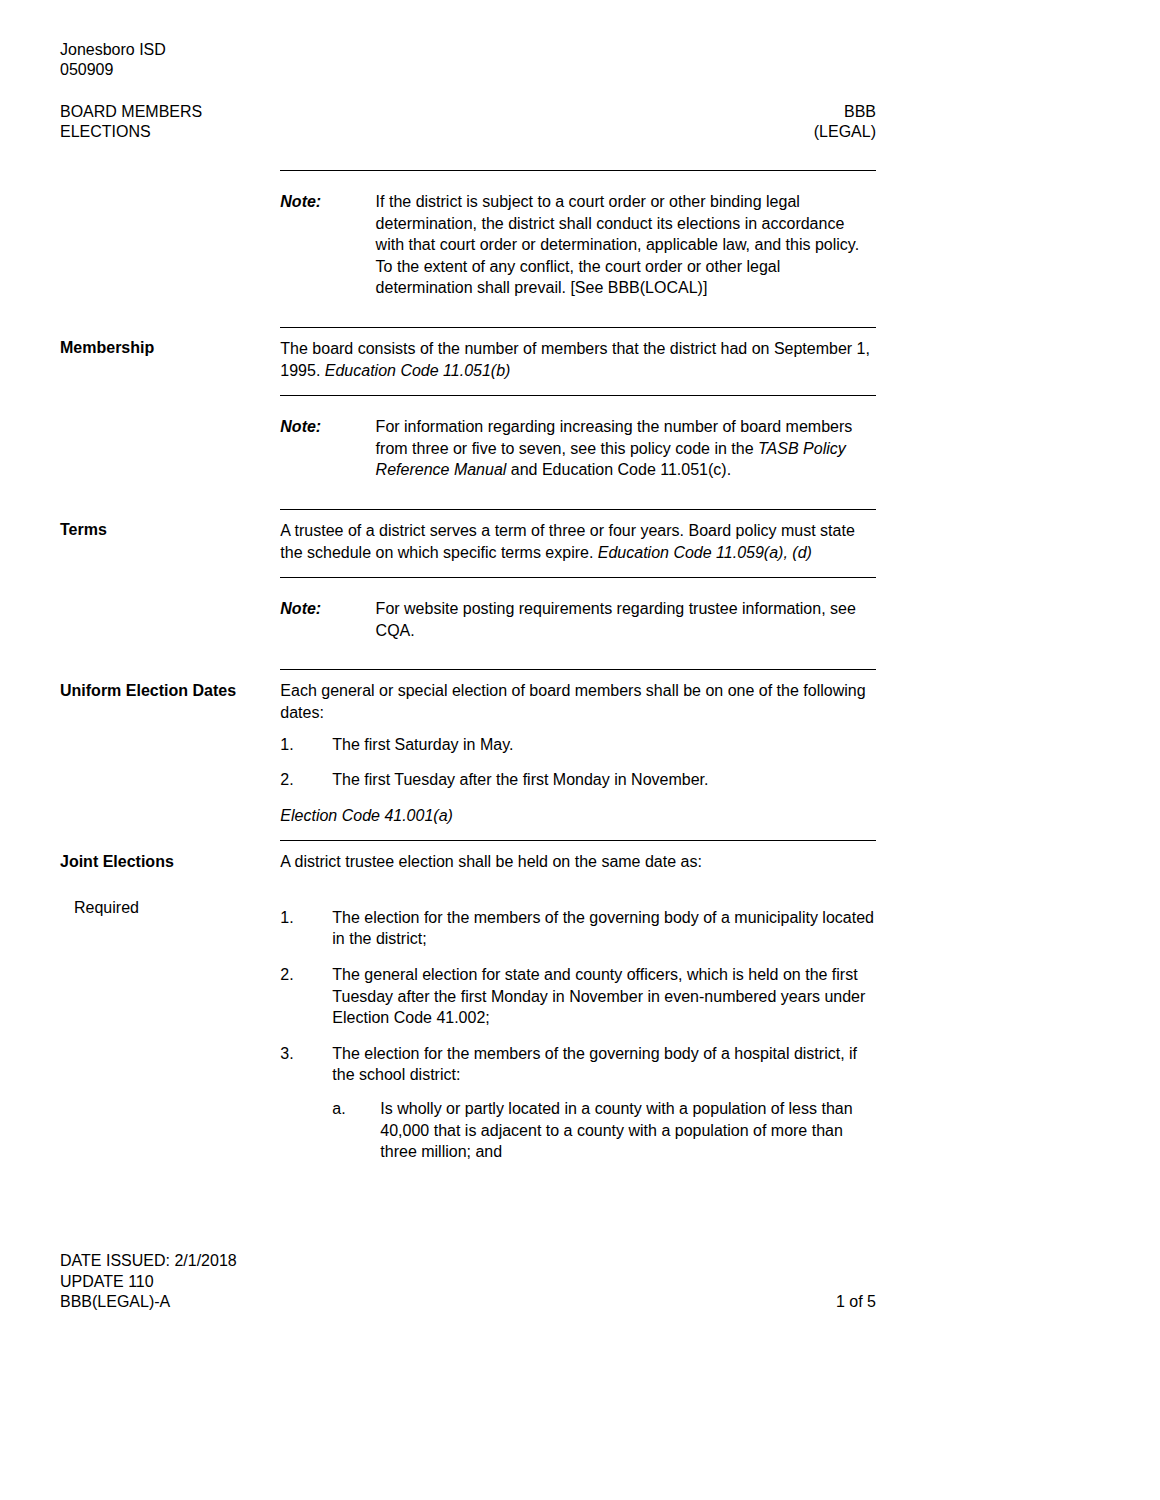Jonesboro ISD
050909
BOARD MEMBERS
ELECTIONS
BBB
(LEGAL)
| | / Note: / If the district is subject to a court order or other binding legal determination, the district shall conduct its elections in accordance with that court order or determination, applicable law, and this policy. To the extent of any conflict, the court order or other legal determination shall prevail. [See BBB(LOCAL)] / |
| Membership | The board consists of the number of members that the district had on September 1, 1995. Education Code 11.051(b) |
| | / Note: / For information regarding increasing the number of board members from three or five to seven, see this policy code in the TASB Policy Reference Manual and Education Code 11.051(c). / |
| Terms | A trustee of a district serves a term of three or four years. Board policy must state the schedule on which specific terms expire. Education Code 11.059(a), (d) |
| | / Note: / For website posting requirements regarding trustee information, see CQA. / |
| Uniform Election Dates | Each general or special election of board members shall be on one of the following dates: The first Saturday in May. The first Tuesday after the first Monday in November. Election Code 41.001(a) |
| Joint Elections | A district trustee election shall be held on the same date as: |
| Required | The election for the members of the governing body of a municipality located in the district; The general election for state and county officers, which is held on the first Tuesday after the first Monday in November in even-numbered years under Election Code 41.002; The election for the members of the governing body of a hospital district, if the school district: Is wholly or partly located in a county with a population of less than 40,000 that is adjacent to a county with a population of more than three million; and |
DATE ISSUED: 2/1/2018
UPDATE 110
BBB(LEGAL)-A
1 of 5